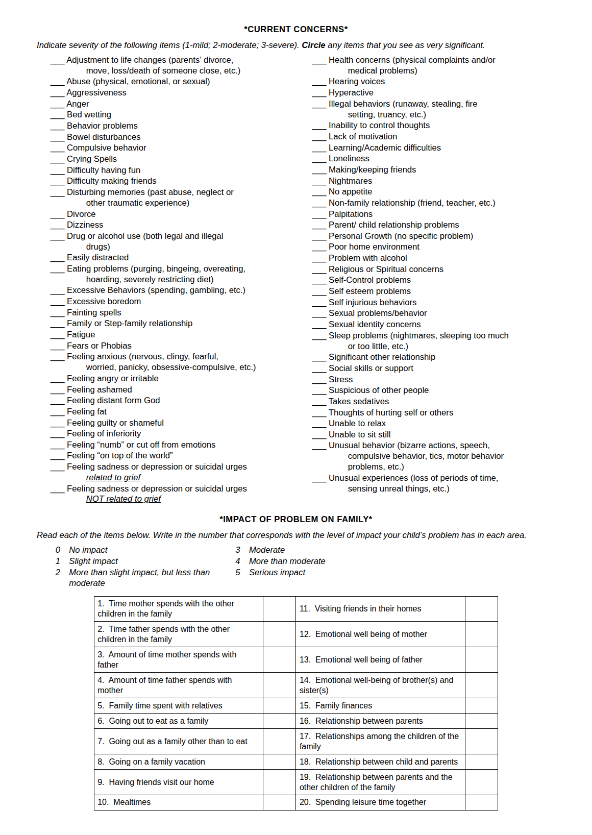*CURRENT CONCERNS*
Indicate severity of the following items (1-mild; 2-moderate; 3-severe). Circle any items that you see as very significant.
Adjustment to life changes (parents’ divorce, move, loss/death of someone close, etc.)
Abuse (physical, emotional, or sexual)
Aggressiveness
Anger
Bed wetting
Behavior problems
Bowel disturbances
Compulsive behavior
Crying Spells
Difficulty having fun
Difficulty making friends
Disturbing memories (past abuse, neglect or other traumatic experience)
Divorce
Dizziness
Drug or alcohol use (both legal and illegal drugs)
Easily distracted
Eating problems (purging, bingeing, overeating, hoarding, severely restricting diet)
Excessive Behaviors (spending, gambling, etc.)
Excessive boredom
Fainting spells
Family or Step-family relationship
Fatigue
Fears or Phobias
Feeling anxious (nervous, clingy, fearful, worried, panicky, obsessive-compulsive, etc.)
Feeling angry or irritable
Feeling ashamed
Feeling distant form God
Feeling fat
Feeling guilty or shameful
Feeling of inferiority
Feeling “numb” or cut off from emotions
Feeling “on top of the world”
Feeling sadness or depression or suicidal urges related to grief
Feeling sadness or depression or suicidal urges NOT related to grief
Health concerns (physical complaints and/or medical problems)
Hearing voices
Hyperactive
Illegal behaviors (runaway, stealing, fire setting, truancy, etc.)
Inability to control thoughts
Lack of motivation
Learning/Academic difficulties
Loneliness
Making/keeping friends
Nightmares
No appetite
Non-family relationship (friend, teacher, etc.)
Palpitations
Parent/ child relationship problems
Personal Growth (no specific problem)
Poor home environment
Problem with alcohol
Religious or Spiritual concerns
Self-Control problems
Self esteem problems
Self injurious behaviors
Sexual problems/behavior
Sexual identity concerns
Sleep problems (nightmares, sleeping too much or too little, etc.)
Significant other relationship
Social skills or support
Stress
Suspicious of other people
Takes sedatives
Thoughts of hurting self or others
Unable to relax
Unable to sit still
Unusual behavior (bizarre actions, speech, compulsive behavior, tics, motor behavior problems, etc.)
Unusual experiences (loss of periods of time, sensing unreal things, etc.)
*IMPACT OF PROBLEM ON FAMILY*
Read each of the items below. Write in the number that corresponds with the level of impact your child’s problem has in each area.
0 No impact
1 Slight impact
2 More than slight impact, but less than moderate
3 Moderate
4 More than moderate
5 Serious impact
| 1. Time mother spends with the other children in the family | | 11. Visiting friends in their homes | |
| 2. Time father spends with the other children in the family | | 12. Emotional well being of mother | |
| 3. Amount of time mother spends with father | | 13. Emotional well being of father | |
| 4. Amount of time father spends with mother | | 14. Emotional well-being of brother(s) and sister(s) | |
| 5. Family time spent with relatives | | 15. Family finances | |
| 6. Going out to eat as a family | | 16. Relationship between parents | |
| 7. Going out as a family other than to eat | | 17. Relationships among the children of the family | |
| 8. Going on a family vacation | | 18. Relationship between child and parents | |
| 9. Having friends visit our home | | 19. Relationship between parents and the other children of the family | |
| 10. Mealtimes | | 20. Spending leisure time together | |